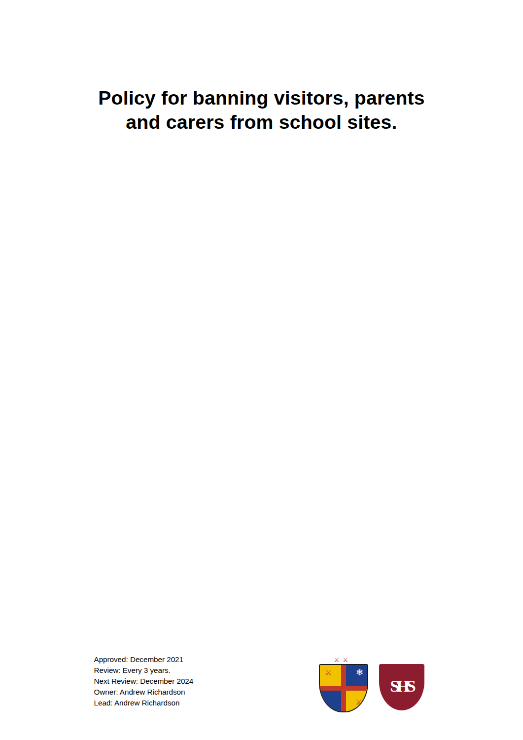Policy for banning visitors, parents and carers from school sites.
Approved: December 2021
Review: Every 3 years.
Next Review: December 2024
Owner: Andrew Richardson
Lead: Andrew Richardson
⚔⚔
❄
⚔
⚔
SHS